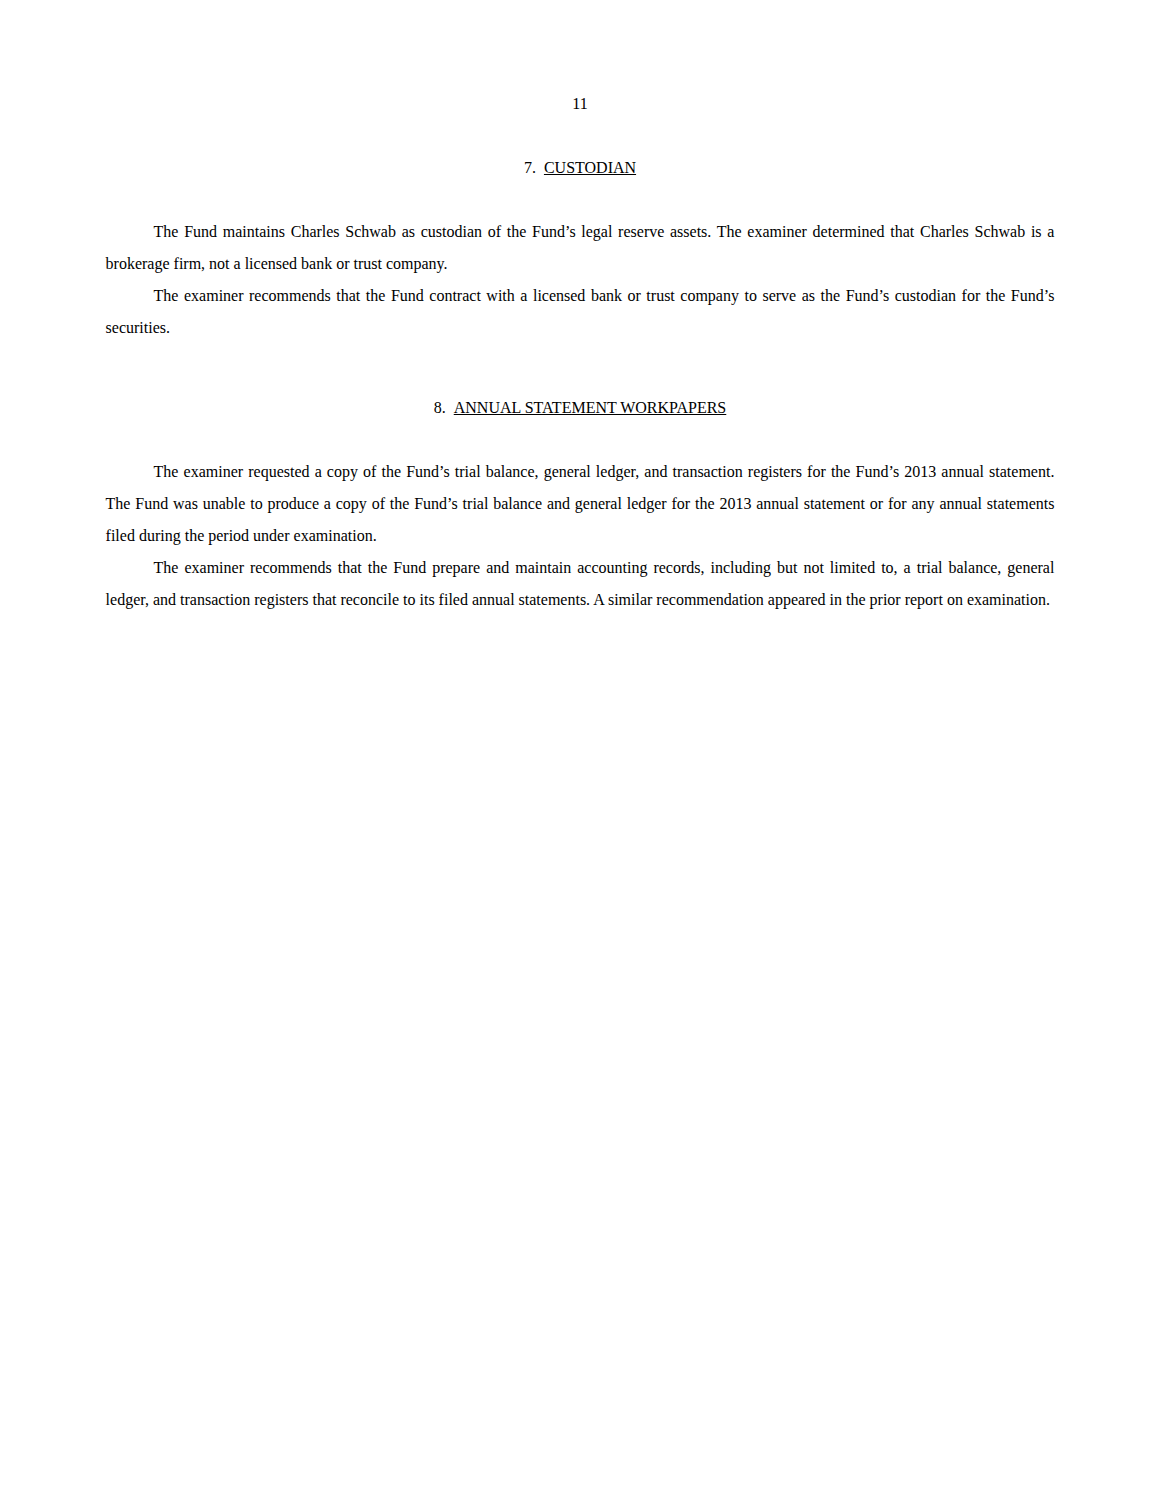11
7. CUSTODIAN
The Fund maintains Charles Schwab as custodian of the Fund’s legal reserve assets. The examiner determined that Charles Schwab is a brokerage firm, not a licensed bank or trust company.
The examiner recommends that the Fund contract with a licensed bank or trust company to serve as the Fund’s custodian for the Fund’s securities.
8. ANNUAL STATEMENT WORKPAPERS
The examiner requested a copy of the Fund’s trial balance, general ledger, and transaction registers for the Fund’s 2013 annual statement. The Fund was unable to produce a copy of the Fund’s trial balance and general ledger for the 2013 annual statement or for any annual statements filed during the period under examination.
The examiner recommends that the Fund prepare and maintain accounting records, including but not limited to, a trial balance, general ledger, and transaction registers that reconcile to its filed annual statements. A similar recommendation appeared in the prior report on examination.